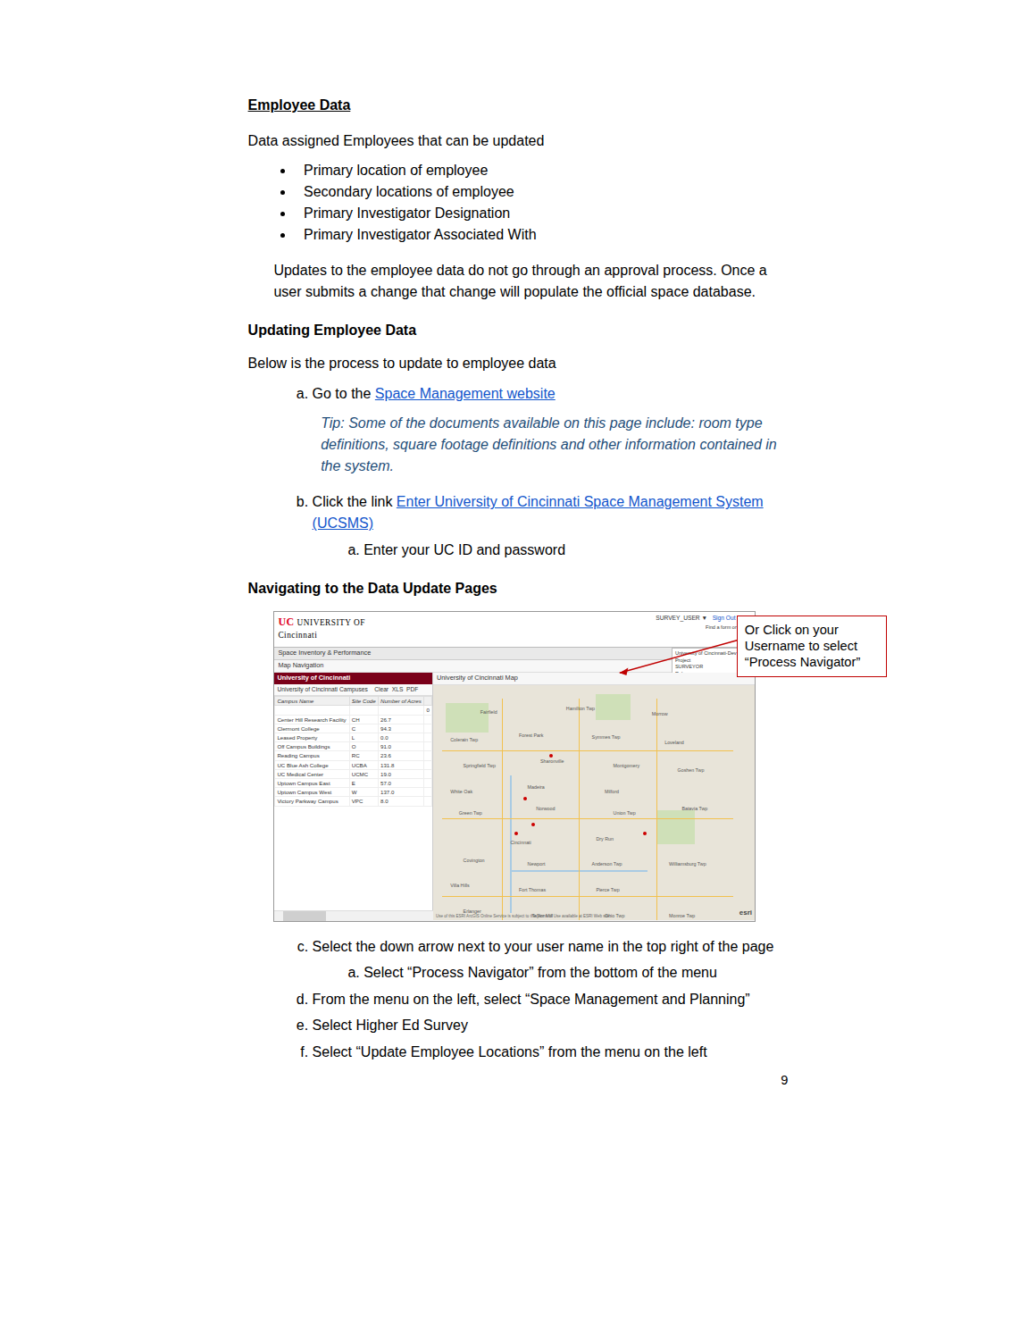Employee Data
Data assigned Employees that can be updated
Primary location of employee
Secondary locations of employee
Primary Investigator Designation
Primary Investigator Associated With
Updates to the employee data do not go through an approval process. Once a user submits a change that change will populate the official space database.
Updating Employee Data
Below is the process to update to employee data
Go to the Space Management website
Tip: Some of the documents available on this page include: room type definitions, square footage definitions and other information contained in the system.
Click the link Enter University of Cincinnati Space Management System (UCSMS)
Enter your UC ID and password
Navigating to the Data Update Pages
UC UNIVERSITY OF
Cincinnati
SURVEY_USER ▼ Sign Out Help
Find a form or report
Space Inventory & Performance
Map Navigation
University of Cincinnati-Dev
Project
SURVEYOR
Role
21.3.1.697
Version
My Profile
My Jobs
My Favorites
Process Navigator
University of Cincinnati
University of Cincinnati Campuses Clear XLS PDF
| Campus Name | Site Code | Number of Acres | |
| --- | --- | --- | --- |
| | | | 0 |
| Center Hill Research Facility | CH | 26.7 | |
| Clermont College | C | 94.3 | |
| Leased Property | L | 0.0 | |
| Off Campus Buildings | O | 91.0 | |
| Reading Campus | RC | 23.6 | |
| UC Blue Ash College | UCBA | 131.8 | |
| UC Medical Center | UCMC | 19.0 | |
| Uptown Campus East | E | 57.0 | |
| Uptown Campus West | W | 137.0 | |
| Victory Parkway Campus | VPC | 8.0 | |
University of Cincinnati Map
Fairfield
Hamilton Twp
Morrow
Colerain Twp
Forest Park
Symmes Twp
Loveland
Springfield Twp
Sharonville
Montgomery
Goshen Twp
White Oak
Madeira
Milford
Green Twp
Norwood
Union Twp
Batavia Twp
Cincinnati
Dry Run
Covington
Newport
Anderson Twp
Williamsburg Twp
Villa Hills
Fort Thomas
Pierce Twp
Erlanger
Taylor Mill
Ohio Twp
Monroe Twp
Florence
Edgewood
New Richmond
Use of this ESRI ArcGIS Online Service is subject to the Terms of Use available at ESRI Web site.
esri
Or Click on your Username to select “Process Navigator”
Select the down arrow next to your user name in the top right of the page
Select “Process Navigator” from the bottom of the menu
From the menu on the left, select “Space Management and Planning”
Select Higher Ed Survey
Select “Update Employee Locations” from the menu on the left
9